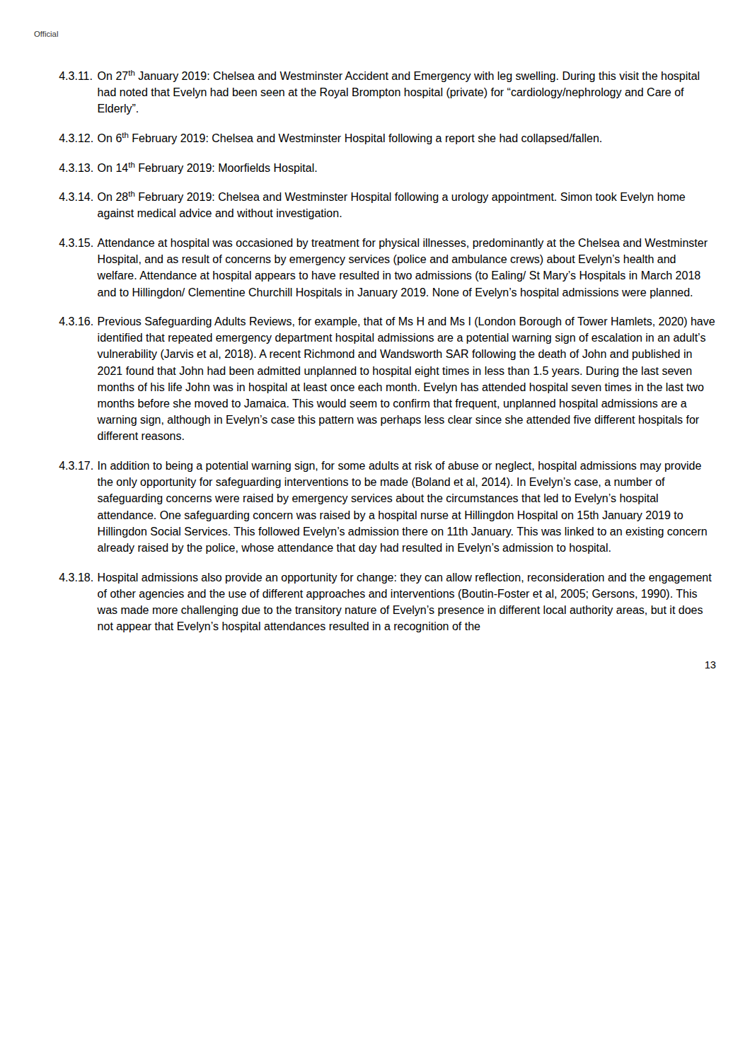Official
4.3.11. On 27th January 2019: Chelsea and Westminster Accident and Emergency with leg swelling. During this visit the hospital had noted that Evelyn had been seen at the Royal Brompton hospital (private) for “cardiology/nephrology and Care of Elderly”.
4.3.12. On 6th February 2019: Chelsea and Westminster Hospital following a report she had collapsed/fallen.
4.3.13. On 14th February 2019: Moorfields Hospital.
4.3.14. On 28th February 2019: Chelsea and Westminster Hospital following a urology appointment. Simon took Evelyn home against medical advice and without investigation.
4.3.15. Attendance at hospital was occasioned by treatment for physical illnesses, predominantly at the Chelsea and Westminster Hospital, and as result of concerns by emergency services (police and ambulance crews) about Evelyn’s health and welfare. Attendance at hospital appears to have resulted in two admissions (to Ealing/ St Mary’s Hospitals in March 2018 and to Hillingdon/ Clementine Churchill Hospitals in January 2019. None of Evelyn’s hospital admissions were planned.
4.3.16. Previous Safeguarding Adults Reviews, for example, that of Ms H and Ms I (London Borough of Tower Hamlets, 2020) have identified that repeated emergency department hospital admissions are a potential warning sign of escalation in an adult’s vulnerability (Jarvis et al, 2018). A recent Richmond and Wandsworth SAR following the death of John and published in 2021 found that John had been admitted unplanned to hospital eight times in less than 1.5 years. During the last seven months of his life John was in hospital at least once each month. Evelyn has attended hospital seven times in the last two months before she moved to Jamaica. This would seem to confirm that frequent, unplanned hospital admissions are a warning sign, although in Evelyn’s case this pattern was perhaps less clear since she attended five different hospitals for different reasons.
4.3.17. In addition to being a potential warning sign, for some adults at risk of abuse or neglect, hospital admissions may provide the only opportunity for safeguarding interventions to be made (Boland et al, 2014). In Evelyn’s case, a number of safeguarding concerns were raised by emergency services about the circumstances that led to Evelyn’s hospital attendance. One safeguarding concern was raised by a hospital nurse at Hillingdon Hospital on 15th January 2019 to Hillingdon Social Services. This followed Evelyn’s admission there on 11th January. This was linked to an existing concern already raised by the police, whose attendance that day had resulted in Evelyn’s admission to hospital.
4.3.18. Hospital admissions also provide an opportunity for change: they can allow reflection, reconsideration and the engagement of other agencies and the use of different approaches and interventions (Boutin-Foster et al, 2005; Gersons, 1990). This was made more challenging due to the transitory nature of Evelyn’s presence in different local authority areas, but it does not appear that Evelyn’s hospital attendances resulted in a recognition of the
13